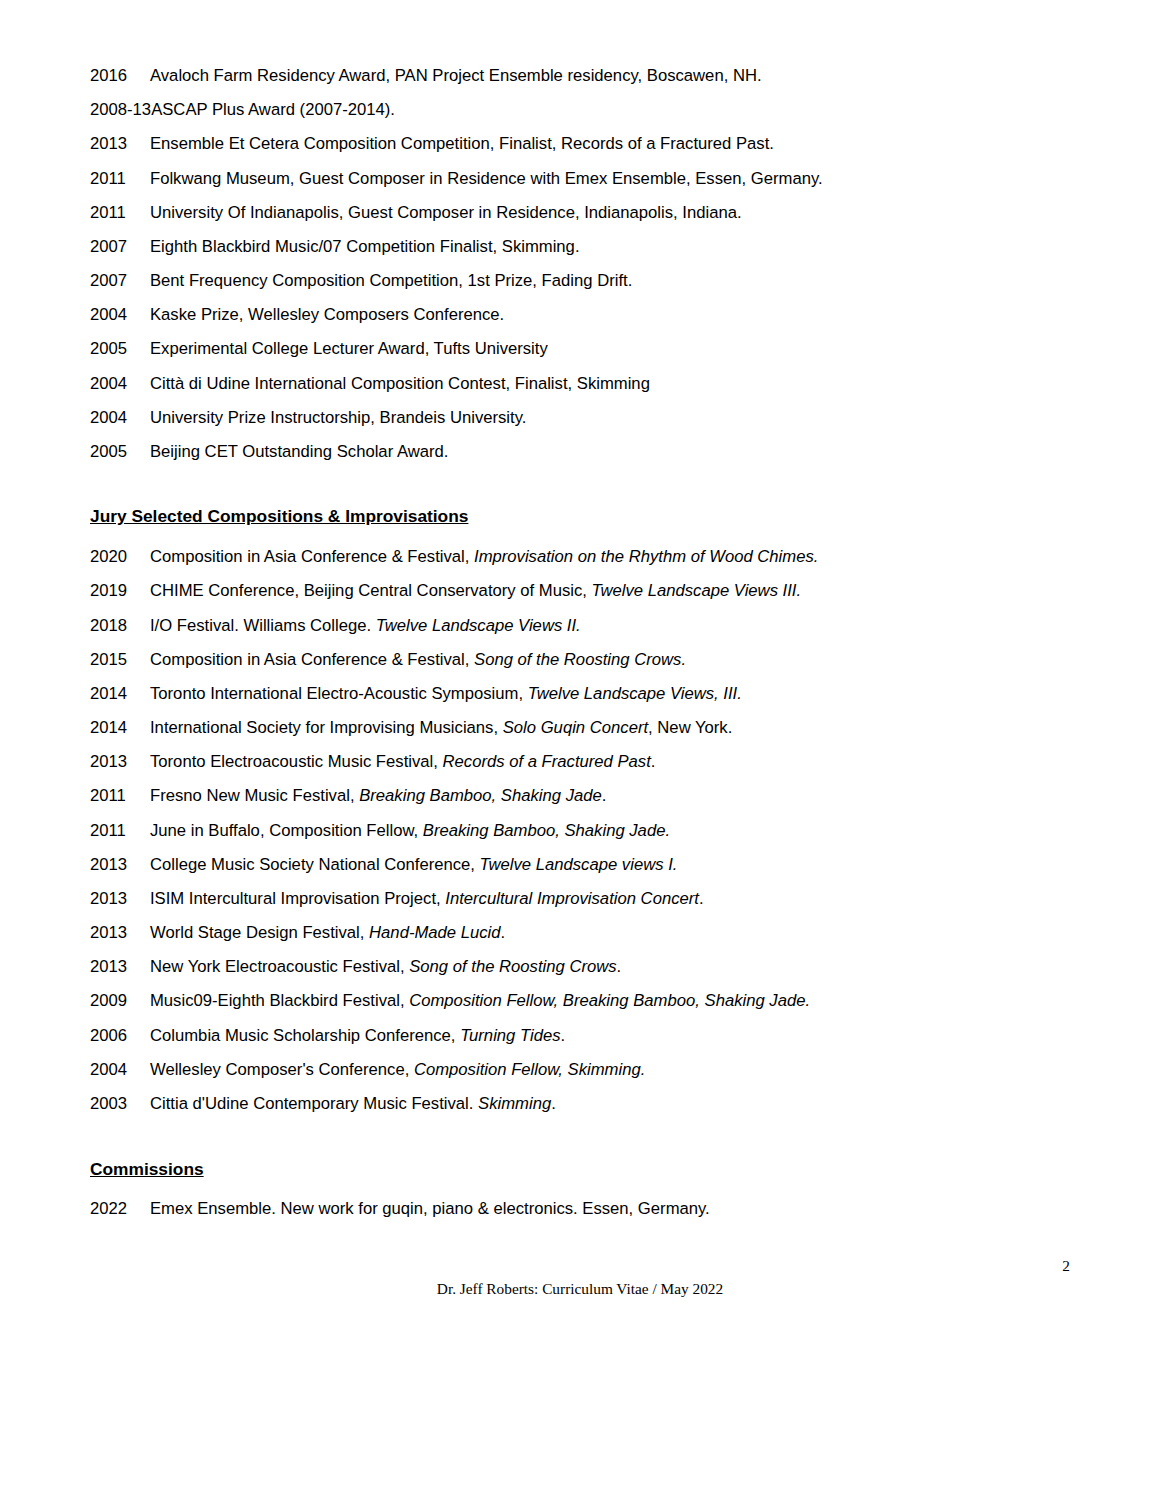2016 Avaloch Farm Residency Award, PAN Project Ensemble residency, Boscawen, NH.
2008-13 ASCAP Plus Award (2007-2014).
2013 Ensemble Et Cetera Composition Competition, Finalist, Records of a Fractured Past.
2011 Folkwang Museum, Guest Composer in Residence with Emex Ensemble, Essen, Germany.
2011 University Of Indianapolis, Guest Composer in Residence, Indianapolis, Indiana.
2007 Eighth Blackbird Music/07 Competition Finalist, Skimming.
2007 Bent Frequency Composition Competition, 1st Prize, Fading Drift.
2004 Kaske Prize, Wellesley Composers Conference.
2005 Experimental College Lecturer Award, Tufts University
2004 Città di Udine International Composition Contest, Finalist, Skimming
2004 University Prize Instructorship, Brandeis University.
2005 Beijing CET Outstanding Scholar Award.
Jury Selected Compositions & Improvisations
2020 Composition in Asia Conference & Festival, Improvisation on the Rhythm of Wood Chimes.
2019 CHIME Conference, Beijing Central Conservatory of Music, Twelve Landscape Views III.
2018 I/O Festival. Williams College. Twelve Landscape Views II.
2015 Composition in Asia Conference & Festival, Song of the Roosting Crows.
2014 Toronto International Electro-Acoustic Symposium, Twelve Landscape Views, III.
2014 International Society for Improvising Musicians, Solo Guqin Concert, New York.
2013 Toronto Electroacoustic Music Festival, Records of a Fractured Past.
2011 Fresno New Music Festival, Breaking Bamboo, Shaking Jade.
2011 June in Buffalo, Composition Fellow, Breaking Bamboo, Shaking Jade.
2013 College Music Society National Conference, Twelve Landscape views I.
2013 ISIM Intercultural Improvisation Project, Intercultural Improvisation Concert.
2013 World Stage Design Festival, Hand-Made Lucid.
2013 New York Electroacoustic Festival, Song of the Roosting Crows.
2009 Music09-Eighth Blackbird Festival, Composition Fellow, Breaking Bamboo, Shaking Jade.
2006 Columbia Music Scholarship Conference, Turning Tides.
2004 Wellesley Composer's Conference, Composition Fellow, Skimming.
2003 Cittia d'Udine Contemporary Music Festival. Skimming.
Commissions
2022 Emex Ensemble. New work for guqin, piano & electronics. Essen, Germany.
2 Dr. Jeff Roberts: Curriculum Vitae / May 2022